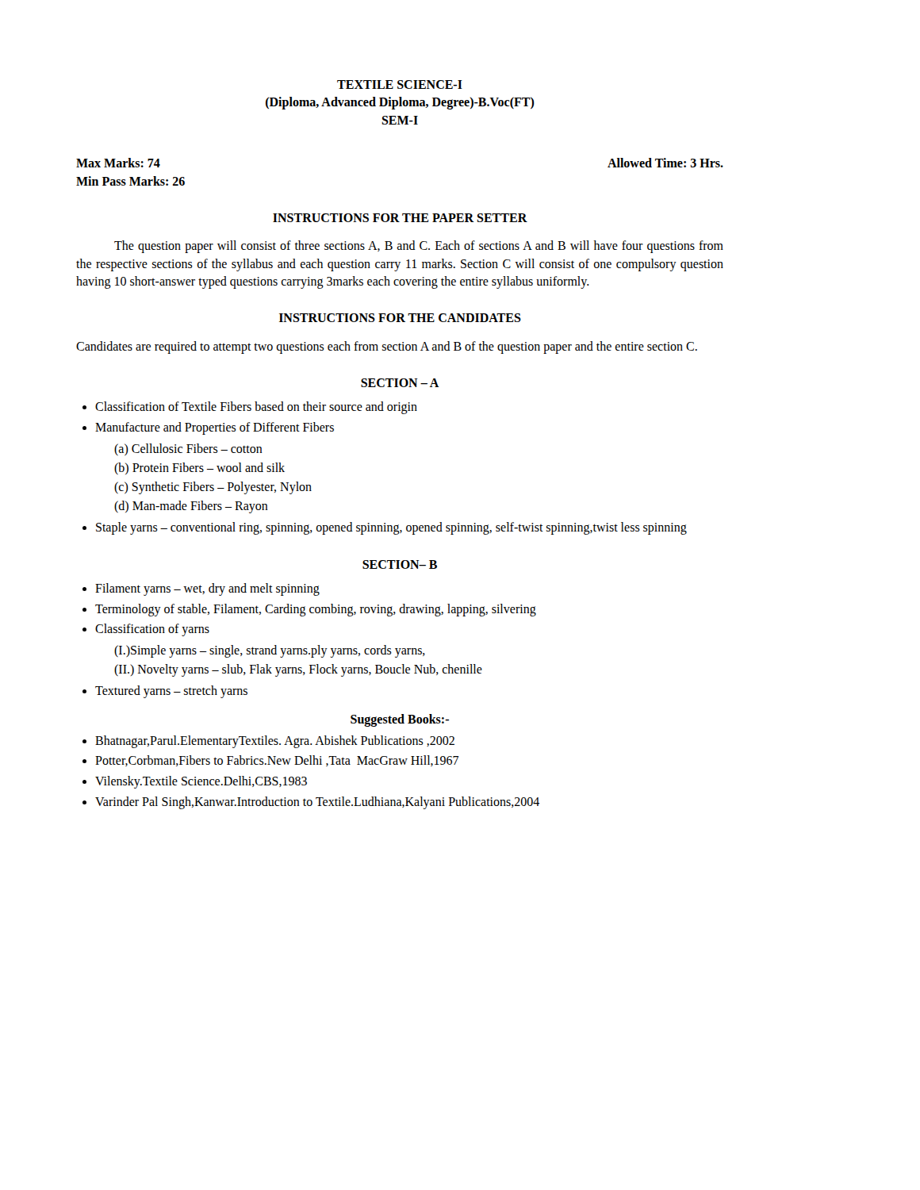TEXTILE SCIENCE-I
(Diploma, Advanced Diploma, Degree)-B.Voc(FT)
SEM-I
Max Marks: 74
Min Pass Marks: 26
Allowed Time: 3 Hrs.
INSTRUCTIONS FOR THE PAPER SETTER
The question paper will consist of three sections A, B and C. Each of sections A and B will have four questions from the respective sections of the syllabus and each question carry 11 marks. Section C will consist of one compulsory question having 10 short-answer typed questions carrying 3marks each covering the entire syllabus uniformly.
INSTRUCTIONS FOR THE CANDIDATES
Candidates are required to attempt two questions each from section A and B of the question paper and the entire section C.
SECTION – A
Classification of Textile Fibers based on their source and origin
Manufacture and Properties of Different Fibers
(a) Cellulosic Fibers – cotton
(b) Protein Fibers – wool and silk
(c) Synthetic Fibers – Polyester, Nylon
(d) Man-made Fibers – Rayon
Staple yarns – conventional ring, spinning, opened spinning, opened spinning, self-twist spinning,twist less spinning
SECTION– B
Filament yarns – wet, dry and melt spinning
Terminology of stable, Filament, Carding combing, roving, drawing, lapping, silvering
Classification of yarns
(I.)Simple yarns – single, strand yarns.ply yarns, cords yarns,
(II.) Novelty yarns – slub, Flak yarns, Flock yarns, Boucle Nub, chenille
Textured yarns – stretch yarns
Suggested Books:-
Bhatnagar,Parul.ElementaryTextiles. Agra. Abishek Publications ,2002
Potter,Corbman,Fibers to Fabrics.New Delhi ,Tata MacGraw Hill,1967
Vilensky.Textile Science.Delhi,CBS,1983
Varinder Pal Singh,Kanwar.Introduction to Textile.Ludhiana,Kalyani Publications,2004